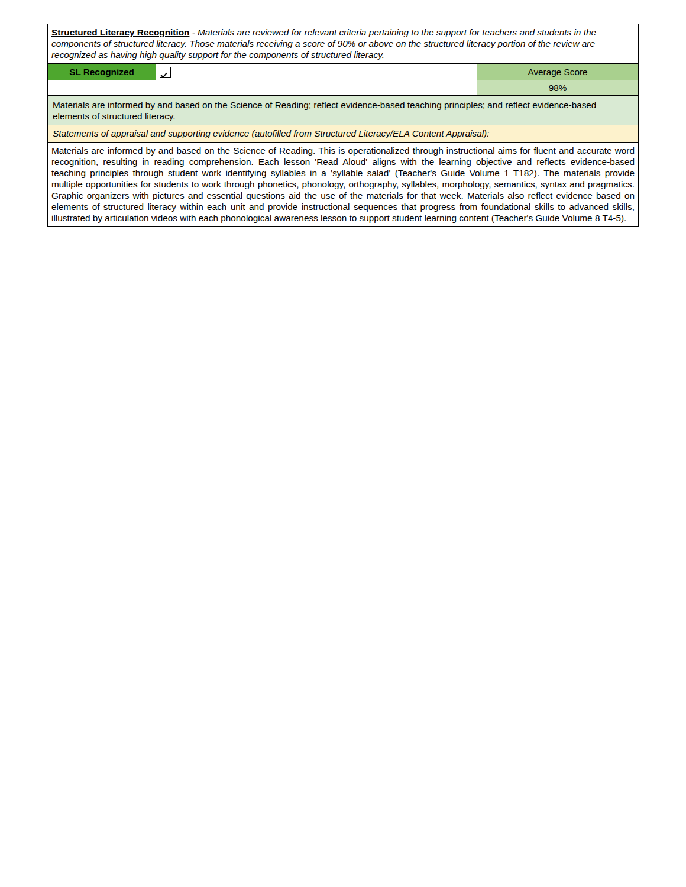| Structured Literacy Recognition - Materials are reviewed for relevant criteria pertaining to the support for teachers and students in the components of structured literacy. Those materials receiving a score of 90% or above on the structured literacy portion of the review are recognized as having high quality support for the components of structured literacy. |
| SL Recognized | | | Average Score |
| | 98% |
| Materials are informed by and based on the Science of Reading; reflect evidence-based teaching principles; and reflect evidence-based elements of structured literacy. |
| Statements of appraisal and supporting evidence (autofilled from Structured Literacy/ELA Content Appraisal): |
| Materials are informed by and based on the Science of Reading. This is operationalized through instructional aims for fluent and accurate word recognition, resulting in reading comprehension. Each lesson 'Read Aloud' aligns with the learning objective and reflects evidence-based teaching principles through student work identifying syllables in a 'syllable salad' (Teacher's Guide Volume 1 T182). The materials provide multiple opportunities for students to work through phonetics, phonology, orthography, syllables, morphology, semantics, syntax and pragmatics. Graphic organizers with pictures and essential questions aid the use of the materials for that week. Materials also reflect evidence based on elements of structured literacy within each unit and provide instructional sequences that progress from foundational skills to advanced skills, illustrated by articulation videos with each phonological awareness lesson to support student learning content (Teacher's Guide Volume 8 T4-5). |